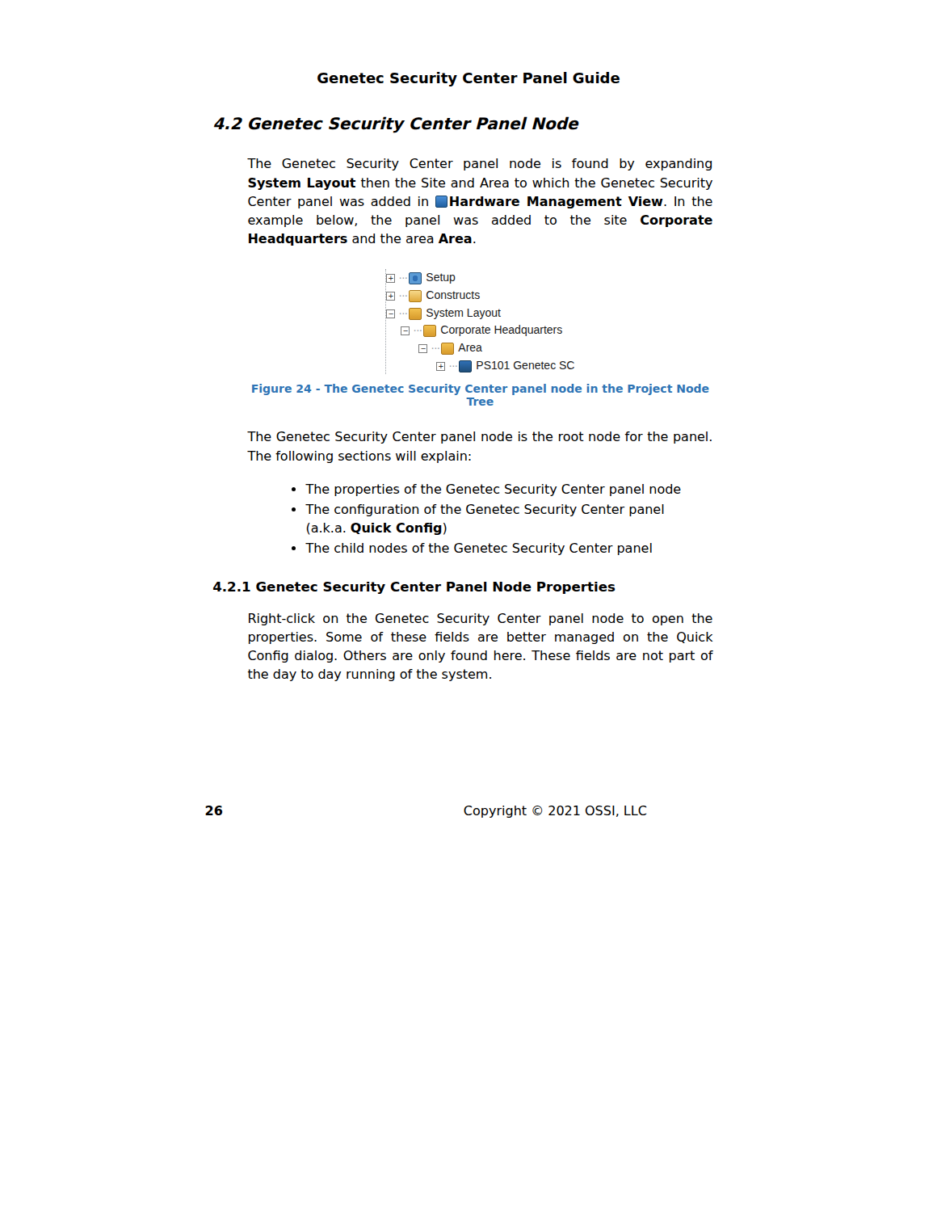Genetec Security Center Panel Guide
4.2 Genetec Security Center Panel Node
The Genetec Security Center panel node is found by expanding System Layout then the Site and Area to which the Genetec Security Center panel was added in Hardware Management View. In the example below, the panel was added to the site Corporate Headquarters and the area Area.
+··· Setup
+··· Constructs
−··· System Layout
−··· Corporate Headquarters
−··· Area
+··· PS101 Genetec SC
Figure 24 - The Genetec Security Center panel node in the Project Node Tree
The Genetec Security Center panel node is the root node for the panel. The following sections will explain:
The properties of the Genetec Security Center panel node
The configuration of the Genetec Security Center panel
(a.k.a. Quick Config)
The child nodes of the Genetec Security Center panel
4.2.1 Genetec Security Center Panel Node Properties
Right-click on the Genetec Security Center panel node to open the properties. Some of these fields are better managed on the Quick Config dialog. Others are only found here. These fields are not part of the day to day running of the system.
26 Copyright © 2021 OSSI, LLC